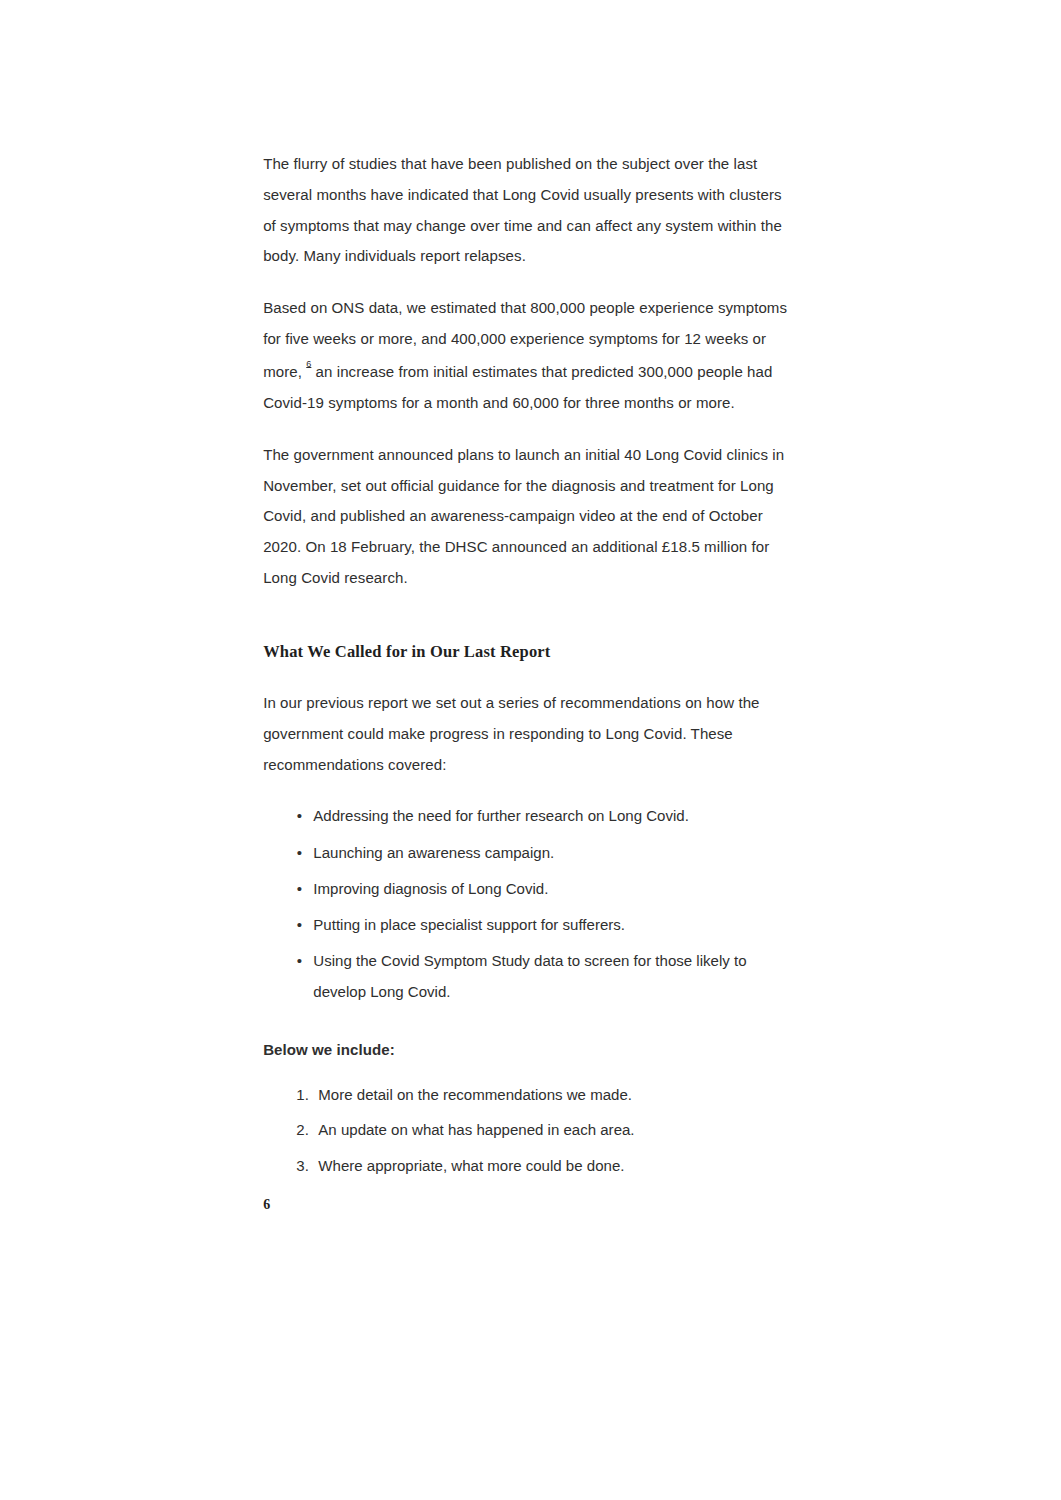The flurry of studies that have been published on the subject over the last several months have indicated that Long Covid usually presents with clusters of symptoms that may change over time and can affect any system within the body. Many individuals report relapses.
Based on ONS data, we estimated that 800,000 people experience symptoms for five weeks or more, and 400,000 experience symptoms for 12 weeks or more, 6 an increase from initial estimates that predicted 300,000 people had Covid-19 symptoms for a month and 60,000 for three months or more.
The government announced plans to launch an initial 40 Long Covid clinics in November, set out official guidance for the diagnosis and treatment for Long Covid, and published an awareness-campaign video at the end of October 2020. On 18 February, the DHSC announced an additional £18.5 million for Long Covid research.
What We Called for in Our Last Report
In our previous report we set out a series of recommendations on how the government could make progress in responding to Long Covid. These recommendations covered:
Addressing the need for further research on Long Covid.
Launching an awareness campaign.
Improving diagnosis of Long Covid.
Putting in place specialist support for sufferers.
Using the Covid Symptom Study data to screen for those likely to develop Long Covid.
Below we include:
More detail on the recommendations we made.
An update on what has happened in each area.
Where appropriate, what more could be done.
6